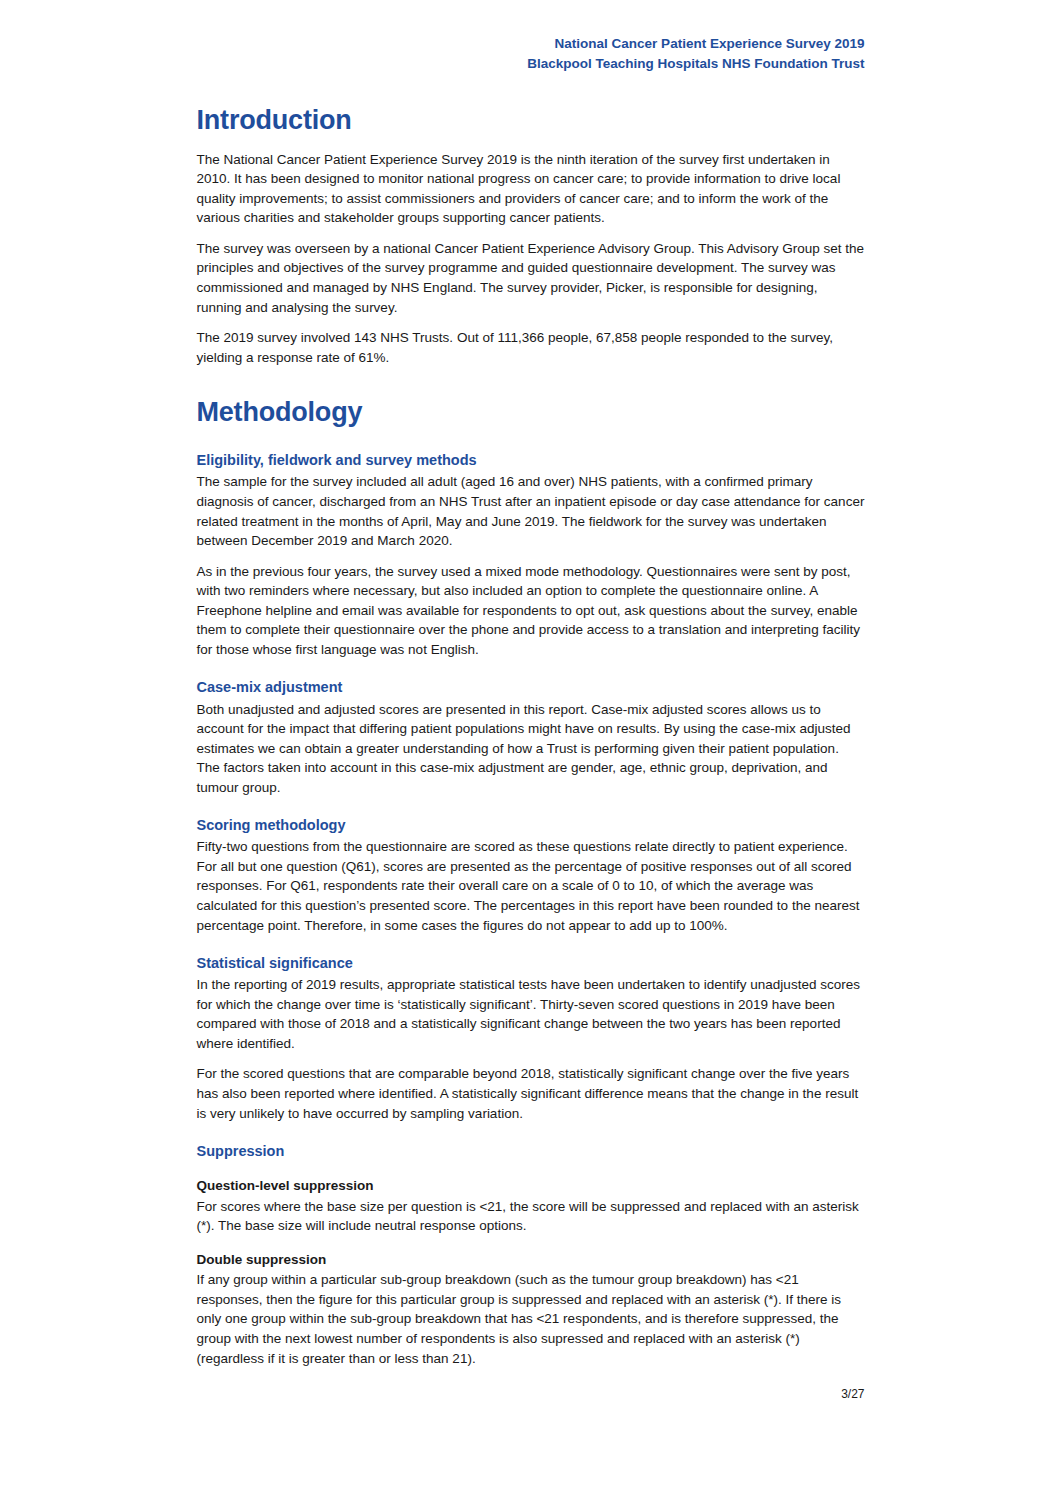National Cancer Patient Experience Survey 2019
Blackpool Teaching Hospitals NHS Foundation Trust
Introduction
The National Cancer Patient Experience Survey 2019 is the ninth iteration of the survey first undertaken in 2010. It has been designed to monitor national progress on cancer care; to provide information to drive local quality improvements; to assist commissioners and providers of cancer care; and to inform the work of the various charities and stakeholder groups supporting cancer patients.
The survey was overseen by a national Cancer Patient Experience Advisory Group. This Advisory Group set the principles and objectives of the survey programme and guided questionnaire development. The survey was commissioned and managed by NHS England. The survey provider, Picker, is responsible for designing, running and analysing the survey.
The 2019 survey involved 143 NHS Trusts. Out of 111,366 people, 67,858 people responded to the survey, yielding a response rate of 61%.
Methodology
Eligibility, fieldwork and survey methods
The sample for the survey included all adult (aged 16 and over) NHS patients, with a confirmed primary diagnosis of cancer, discharged from an NHS Trust after an inpatient episode or day case attendance for cancer related treatment in the months of April, May and June 2019. The fieldwork for the survey was undertaken between December 2019 and March 2020.
As in the previous four years, the survey used a mixed mode methodology. Questionnaires were sent by post, with two reminders where necessary, but also included an option to complete the questionnaire online. A Freephone helpline and email was available for respondents to opt out, ask questions about the survey, enable them to complete their questionnaire over the phone and provide access to a translation and interpreting facility for those whose first language was not English.
Case-mix adjustment
Both unadjusted and adjusted scores are presented in this report. Case-mix adjusted scores allows us to account for the impact that differing patient populations might have on results. By using the case-mix adjusted estimates we can obtain a greater understanding of how a Trust is performing given their patient population. The factors taken into account in this case-mix adjustment are gender, age, ethnic group, deprivation, and tumour group.
Scoring methodology
Fifty-two questions from the questionnaire are scored as these questions relate directly to patient experience. For all but one question (Q61), scores are presented as the percentage of positive responses out of all scored responses. For Q61, respondents rate their overall care on a scale of 0 to 10, of which the average was calculated for this question’s presented score. The percentages in this report have been rounded to the nearest percentage point. Therefore, in some cases the figures do not appear to add up to 100%.
Statistical significance
In the reporting of 2019 results, appropriate statistical tests have been undertaken to identify unadjusted scores for which the change over time is ‘statistically significant’. Thirty-seven scored questions in 2019 have been compared with those of 2018 and a statistically significant change between the two years has been reported where identified.
For the scored questions that are comparable beyond 2018, statistically significant change over the five years has also been reported where identified. A statistically significant difference means that the change in the result is very unlikely to have occurred by sampling variation.
Suppression
Question-level suppression
For scores where the base size per question is <21, the score will be suppressed and replaced with an asterisk (*). The base size will include neutral response options.
Double suppression
If any group within a particular sub-group breakdown (such as the tumour group breakdown) has <21 responses, then the figure for this particular group is suppressed and replaced with an asterisk (*). If there is only one group within the sub-group breakdown that has <21 respondents, and is therefore suppressed, the group with the next lowest number of respondents is also supressed and replaced with an asterisk (*) (regardless if it is greater than or less than 21).
3/27